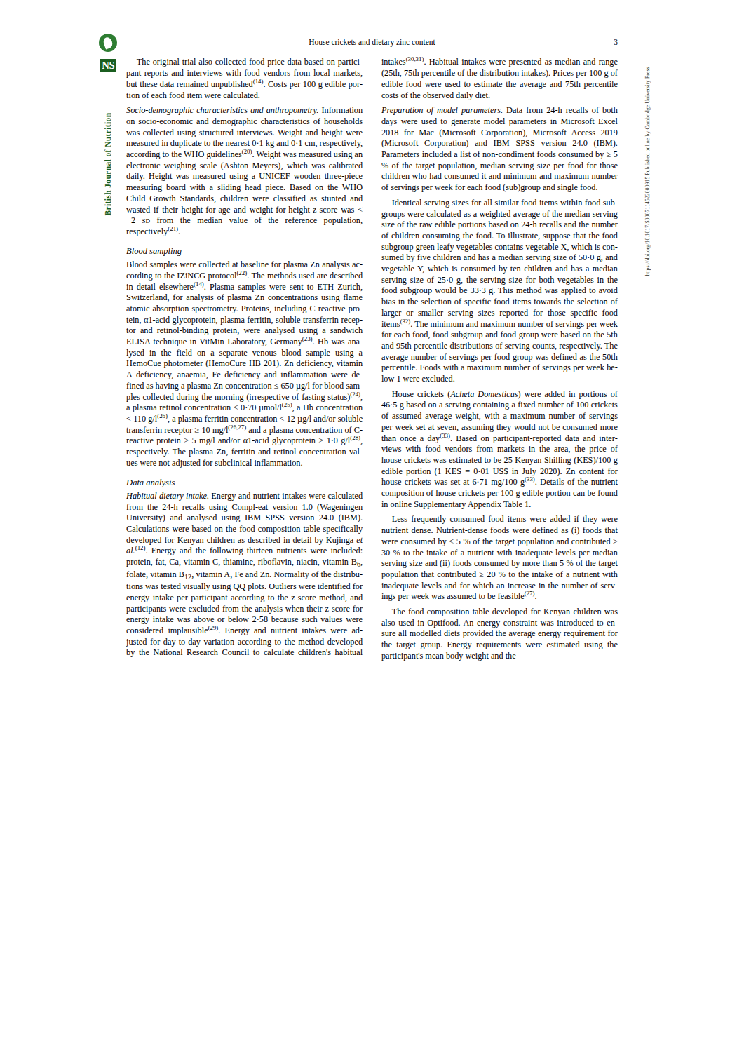NS
British Journal of Nutrition
https://doi.org/10.1017/S0007114522000915 Published online by Cambridge University Press
House crickets and dietary zinc content 3
The original trial also collected food price data based on participant reports and interviews with food vendors from local markets, but these data remained unpublished(14). Costs per 100 g edible portion of each food item were calculated.
Socio-demographic characteristics and anthropometry. Information on socio-economic and demographic characteristics of households was collected using structured interviews. Weight and height were measured in duplicate to the nearest 0·1 kg and 0·1 cm, respectively, according to the WHO guidelines(20). Weight was measured using an electronic weighing scale (Ashton Meyers), which was calibrated daily. Height was measured using a UNICEF wooden three-piece measuring board with a sliding head piece. Based on the WHO Child Growth Standards, children were classified as stunted and wasted if their height-for-age and weight-for-height-z-score was < −2 sd from the median value of the reference population, respectively(21).
Blood sampling
Blood samples were collected at baseline for plasma Zn analysis according to the IZiNCG protocol(22). The methods used are described in detail elsewhere(14). Plasma samples were sent to ETH Zurich, Switzerland, for analysis of plasma Zn concentrations using flame atomic absorption spectrometry. Proteins, including C-reactive protein, α1-acid glycoprotein, plasma ferritin, soluble transferrin receptor and retinol-binding protein, were analysed using a sandwich ELISA technique in VitMin Laboratory, Germany(23). Hb was analysed in the field on a separate venous blood sample using a HemoCue photometer (HemoCure HB 201). Zn deficiency, vitamin A deficiency, anaemia, Fe deficiency and inflammation were defined as having a plasma Zn concentration ≤ 650 µg/l for blood samples collected during the morning (irrespective of fasting status)(24), a plasma retinol concentration < 0·70 µmol/l(25), a Hb concentration < 110 g/l(26), a plasma ferritin concentration < 12 µg/l and/or soluble transferrin receptor ≥ 10 mg/l(26,27) and a plasma concentration of C-reactive protein > 5 mg/l and/or α1-acid glycoprotein > 1·0 g/l(28), respectively. The plasma Zn, ferritin and retinol concentration values were not adjusted for subclinical inflammation.
Data analysis
Habitual dietary intake. Energy and nutrient intakes were calculated from the 24-h recalls using Compl-eat version 1.0 (Wageningen University) and analysed using IBM SPSS version 24.0 (IBM). Calculations were based on the food composition table specifically developed for Kenyan children as described in detail by Kujinga et al.(12). Energy and the following thirteen nutrients were included: protein, fat, Ca, vitamin C, thiamine, riboflavin, niacin, vitamin B6, folate, vitamin B12, vitamin A, Fe and Zn. Normality of the distributions was tested visually using QQ plots. Outliers were identified for energy intake per participant according to the z-score method, and participants were excluded from the analysis when their z-score for energy intake was above or below 2·58 because such values were considered implausible(29). Energy and nutrient intakes were adjusted for day-to-day variation according to the method developed by the National Research Council to calculate children's habitual intakes(30,31). Habitual intakes were presented as median and range (25th, 75th percentile of the distribution intakes). Prices per 100 g of edible food were used to estimate the average and 75th percentile costs of the observed daily diet.
Preparation of model parameters. Data from 24-h recalls of both days were used to generate model parameters in Microsoft Excel 2018 for Mac (Microsoft Corporation), Microsoft Access 2019 (Microsoft Corporation) and IBM SPSS version 24.0 (IBM). Parameters included a list of non-condiment foods consumed by ≥ 5 % of the target population, median serving size per food for those children who had consumed it and minimum and maximum number of servings per week for each food (sub)group and single food.
Identical serving sizes for all similar food items within food subgroups were calculated as a weighted average of the median serving size of the raw edible portions based on 24-h recalls and the number of children consuming the food. To illustrate, suppose that the food subgroup green leafy vegetables contains vegetable X, which is consumed by five children and has a median serving size of 50·0 g, and vegetable Y, which is consumed by ten children and has a median serving size of 25·0 g, the serving size for both vegetables in the food subgroup would be 33·3 g. This method was applied to avoid bias in the selection of specific food items towards the selection of larger or smaller serving sizes reported for those specific food items(32). The minimum and maximum number of servings per week for each food, food subgroup and food group were based on the 5th and 95th percentile distributions of serving counts, respectively. The average number of servings per food group was defined as the 50th percentile. Foods with a maximum number of servings per week below 1 were excluded.
House crickets (Acheta Domesticus) were added in portions of 46·5 g based on a serving containing a fixed number of 100 crickets of assumed average weight, with a maximum number of servings per week set at seven, assuming they would not be consumed more than once a day(33). Based on participant-reported data and interviews with food vendors from markets in the area, the price of house crickets was estimated to be 25 Kenyan Shilling (KES)/100 g edible portion (1 KES = 0·01 US$ in July 2020). Zn content for house crickets was set at 6·71 mg/100 g(33). Details of the nutrient composition of house crickets per 100 g edible portion can be found in online Supplementary Appendix Table 1.
Less frequently consumed food items were added if they were nutrient dense. Nutrient-dense foods were defined as (i) foods that were consumed by < 5 % of the target population and contributed ≥ 30 % to the intake of a nutrient with inadequate levels per median serving size and (ii) foods consumed by more than 5 % of the target population that contributed ≥ 20 % to the intake of a nutrient with inadequate levels and for which an increase in the number of servings per week was assumed to be feasible(27).
The food composition table developed for Kenyan children was also used in Optifood. An energy constraint was introduced to ensure all modelled diets provided the average energy requirement for the target group. Energy requirements were estimated using the participant's mean body weight and the